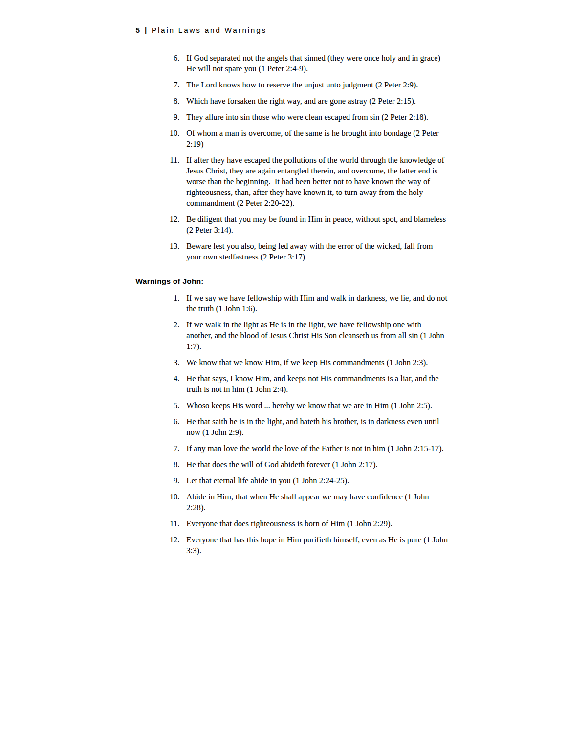5 | Plain Laws and Warnings
If God separated not the angels that sinned (they were once holy and in grace) He will not spare you (1 Peter 2:4-9).
The Lord knows how to reserve the unjust unto judgment (2 Peter 2:9).
Which have forsaken the right way, and are gone astray (2 Peter 2:15).
They allure into sin those who were clean escaped from sin (2 Peter 2:18).
Of whom a man is overcome, of the same is he brought into bondage (2 Peter 2:19)
If after they have escaped the pollutions of the world through the knowledge of Jesus Christ, they are again entangled therein, and overcome, the latter end is worse than the beginning. It had been better not to have known the way of righteousness, than, after they have known it, to turn away from the holy commandment (2 Peter 2:20-22).
Be diligent that you may be found in Him in peace, without spot, and blameless (2 Peter 3:14).
Beware lest you also, being led away with the error of the wicked, fall from your own stedfastness (2 Peter 3:17).
Warnings of John:
If we say we have fellowship with Him and walk in darkness, we lie, and do not the truth (1 John 1:6).
If we walk in the light as He is in the light, we have fellowship one with another, and the blood of Jesus Christ His Son cleanseth us from all sin (1 John 1:7).
We know that we know Him, if we keep His commandments (1 John 2:3).
He that says, I know Him, and keeps not His commandments is a liar, and the truth is not in him (1 John 2:4).
Whoso keeps His word ... hereby we know that we are in Him (1 John 2:5).
He that saith he is in the light, and hateth his brother, is in darkness even until now (1 John 2:9).
If any man love the world the love of the Father is not in him (1 John 2:15-17).
He that does the will of God abideth forever (1 John 2:17).
Let that eternal life abide in you (1 John 2:24-25).
Abide in Him; that when He shall appear we may have confidence (1 John 2:28).
Everyone that does righteousness is born of Him (1 John 2:29).
Everyone that has this hope in Him purifieth himself, even as He is pure (1 John 3:3).